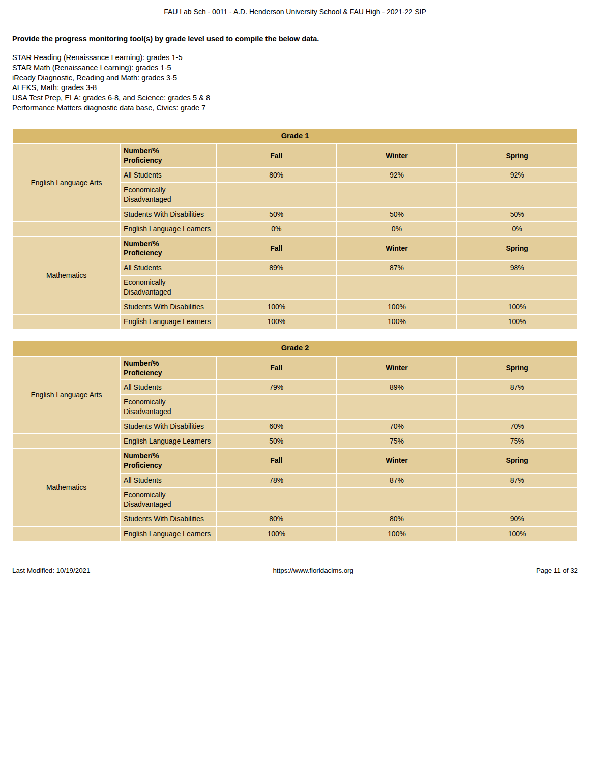FAU Lab Sch - 0011 - A.D. Henderson University School & FAU High - 2021-22 SIP
Provide the progress monitoring tool(s) by grade level used to compile the below data.
STAR Reading (Renaissance Learning): grades 1-5
STAR Math (Renaissance Learning): grades 1-5
iReady Diagnostic, Reading and Math: grades 3-5
ALEKS, Math: grades 3-8
USA Test Prep, ELA: grades 6-8, and Science: grades 5 & 8
Performance Matters diagnostic data base, Civics: grade 7
| Grade 1 |
| English Language Arts | Number/% Proficiency | Fall | Winter | Spring |
| All Students | 80% | 92% | 92% |
| Economically Disadvantaged | | | |
| Students With Disabilities | 50% | 50% | 50% |
| | English Language Learners | 0% | 0% | 0% |
| Mathematics | Number/% Proficiency | Fall | Winter | Spring |
| All Students | 89% | 87% | 98% |
| Economically Disadvantaged | | | |
| Students With Disabilities | 100% | 100% | 100% |
| | English Language Learners | 100% | 100% | 100% |
| Grade 2 |
| English Language Arts | Number/% Proficiency | Fall | Winter | Spring |
| All Students | 79% | 89% | 87% |
| Economically Disadvantaged | | | |
| Students With Disabilities | 60% | 70% | 70% |
| | English Language Learners | 50% | 75% | 75% |
| Mathematics | Number/% Proficiency | Fall | Winter | Spring |
| All Students | 78% | 87% | 87% |
| Economically Disadvantaged | | | |
| Students With Disabilities | 80% | 80% | 90% |
| | English Language Learners | 100% | 100% | 100% |
Last Modified: 10/19/2021
https://www.floridacims.org
Page 11 of 32